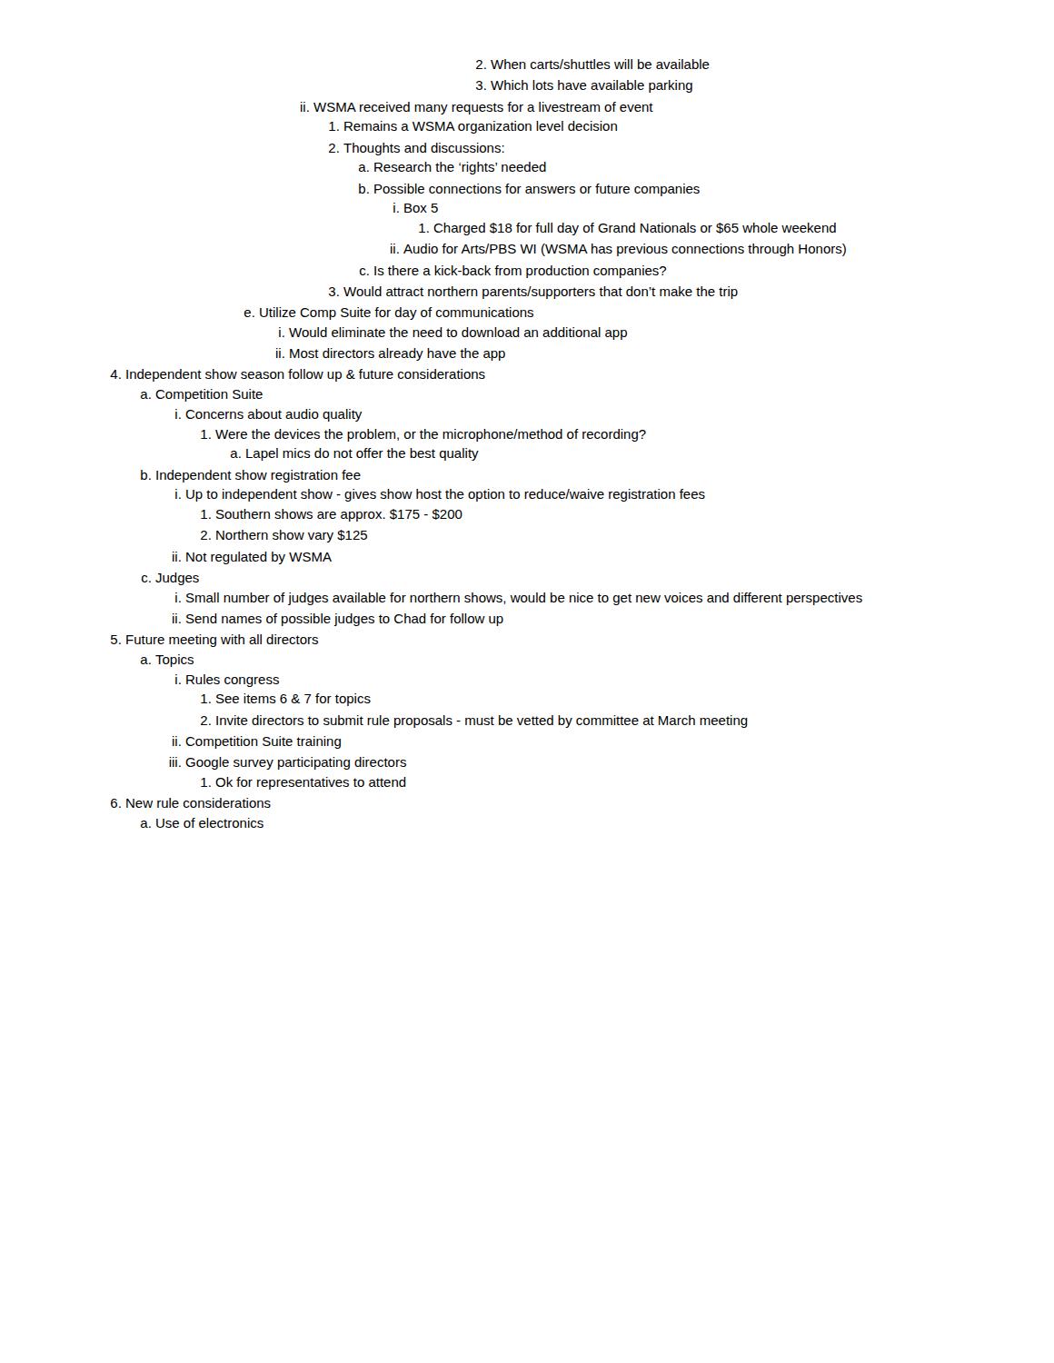When carts/shuttles will be available
Which lots have available parking
WSMA received many requests for a livestream of event
Remains a WSMA organization level decision
Thoughts and discussions:
Research the ‘rights’ needed
Possible connections for answers or future companies
Box 5
Charged $18 for full day of Grand Nationals or $65 whole weekend
Audio for Arts/PBS WI (WSMA has previous connections through Honors)
Is there a kick-back from production companies?
Would attract northern parents/supporters that don’t make the trip
Utilize Comp Suite for day of communications
Would eliminate the need to download an additional app
Most directors already have the app
Independent show season follow up & future considerations
Competition Suite
Concerns about audio quality
Were the devices the problem, or the microphone/method of recording?
Lapel mics do not offer the best quality
Independent show registration fee
Up to independent show - gives show host the option to reduce/waive registration fees
Southern shows are approx. $175 - $200
Northern show vary $125
Not regulated by WSMA
Judges
Small number of judges available for northern shows, would be nice to get new voices and different perspectives
Send names of possible judges to Chad for follow up
Future meeting with all directors
Topics
Rules congress
See items 6 & 7 for topics
Invite directors to submit rule proposals - must be vetted by committee at March meeting
Competition Suite training
Google survey participating directors
Ok for representatives to attend
New rule considerations
Use of electronics